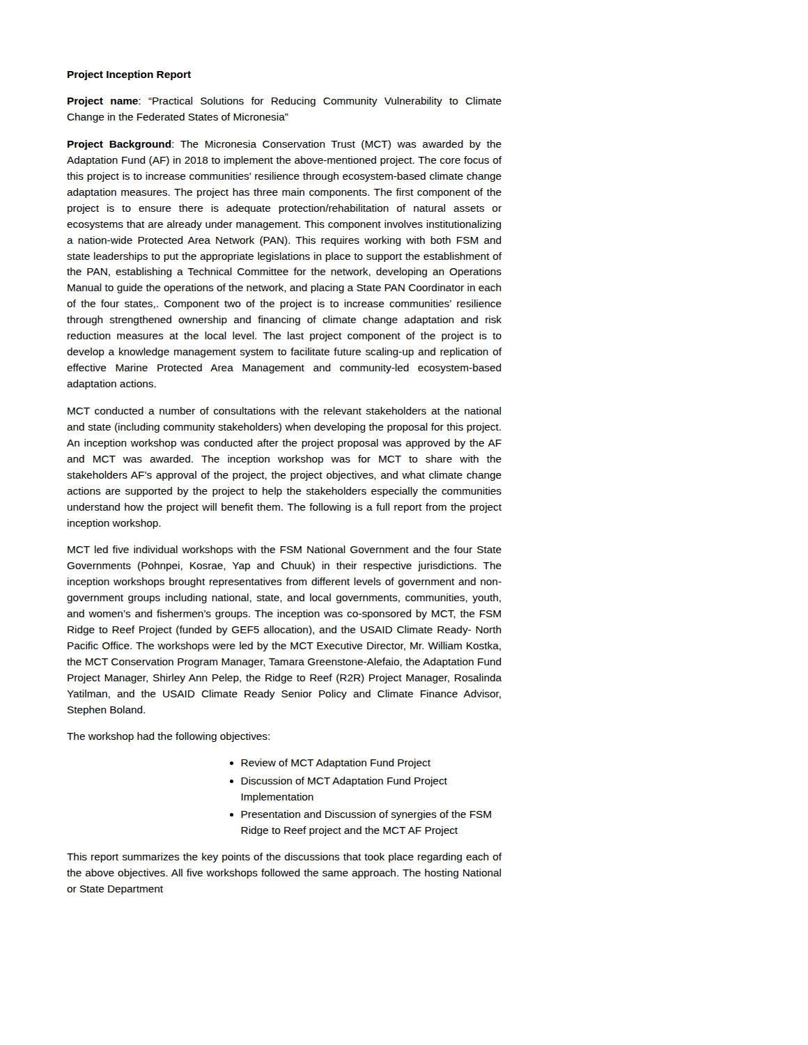Project Inception Report
Project name: “Practical Solutions for Reducing Community Vulnerability to Climate Change in the Federated States of Micronesia”
Project Background: The Micronesia Conservation Trust (MCT) was awarded by the Adaptation Fund (AF) in 2018 to implement the above-mentioned project. The core focus of this project is to increase communities’ resilience through ecosystem-based climate change adaptation measures. The project has three main components. The first component of the project is to ensure there is adequate protection/rehabilitation of natural assets or ecosystems that are already under management. This component involves institutionalizing a nation-wide Protected Area Network (PAN). This requires working with both FSM and state leaderships to put the appropriate legislations in place to support the establishment of the PAN, establishing a Technical Committee for the network, developing an Operations Manual to guide the operations of the network, and placing a State PAN Coordinator in each of the four states,. Component two of the project is to increase communities’ resilience through strengthened ownership and financing of climate change adaptation and risk reduction measures at the local level. The last project component of the project is to develop a knowledge management system to facilitate future scaling-up and replication of effective Marine Protected Area Management and community-led ecosystem-based adaptation actions.
MCT conducted a number of consultations with the relevant stakeholders at the national and state (including community stakeholders) when developing the proposal for this project. An inception workshop was conducted after the project proposal was approved by the AF and MCT was awarded. The inception workshop was for MCT to share with the stakeholders AF’s approval of the project, the project objectives, and what climate change actions are supported by the project to help the stakeholders especially the communities understand how the project will benefit them. The following is a full report from the project inception workshop.
MCT led five individual workshops with the FSM National Government and the four State Governments (Pohnpei, Kosrae, Yap and Chuuk) in their respective jurisdictions. The inception workshops brought representatives from different levels of government and non-government groups including national, state, and local governments, communities, youth, and women’s and fishermen’s groups. The inception was co-sponsored by MCT, the FSM Ridge to Reef Project (funded by GEF5 allocation), and the USAID Climate Ready- North Pacific Office. The workshops were led by the MCT Executive Director, Mr. William Kostka, the MCT Conservation Program Manager, Tamara Greenstone-Alefaio, the Adaptation Fund Project Manager, Shirley Ann Pelep, the Ridge to Reef (R2R) Project Manager, Rosalinda Yatilman, and the USAID Climate Ready Senior Policy and Climate Finance Advisor, Stephen Boland.
The workshop had the following objectives:
Review of MCT Adaptation Fund Project
Discussion of MCT Adaptation Fund Project Implementation
Presentation and Discussion of synergies of the FSM Ridge to Reef project and the MCT AF Project
This report summarizes the key points of the discussions that took place regarding each of the above objectives. All five workshops followed the same approach. The hosting National or State Department